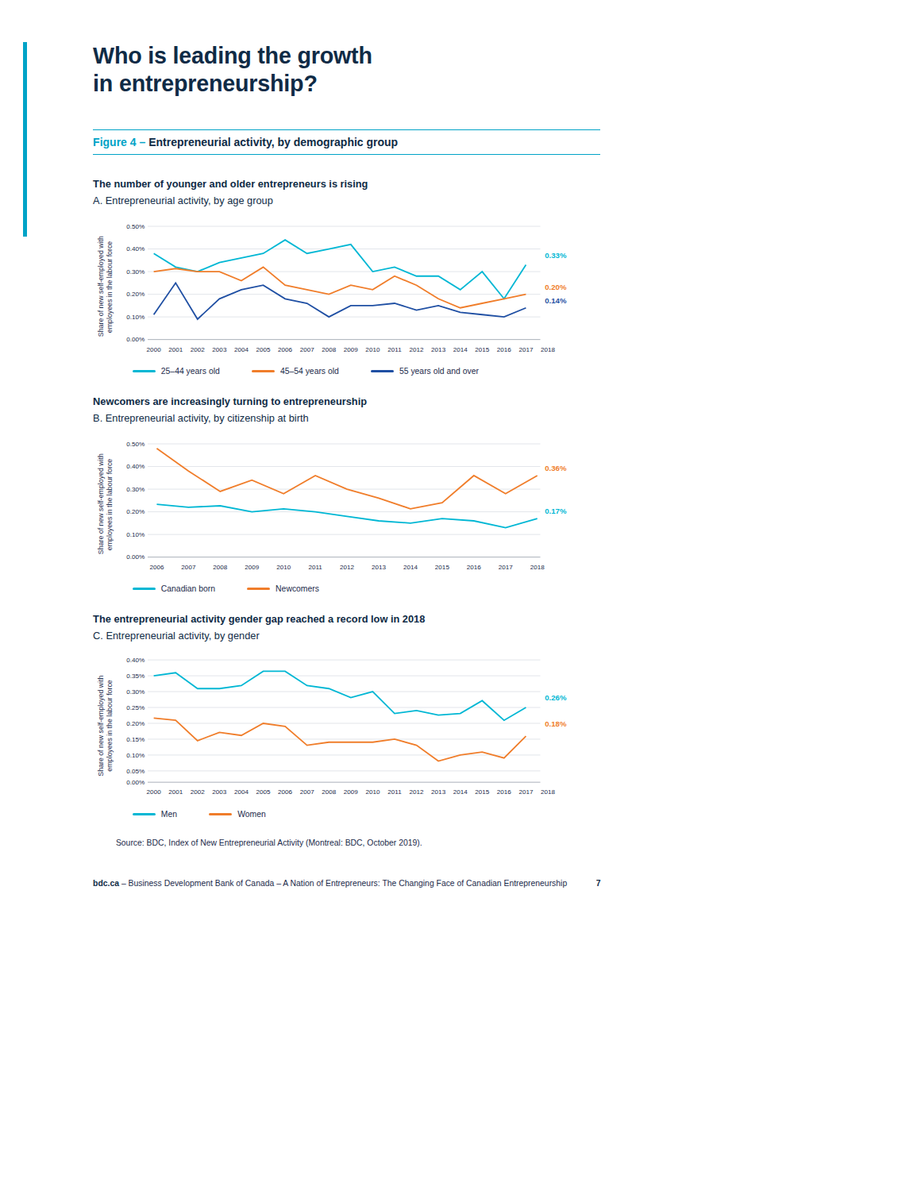Who is leading the growth
in entrepreneurship?
Figure 4 – Entrepreneurial activity, by demographic group
The number of younger and older entrepreneurs is rising
A. Entrepreneurial activity, by age group
Share of new self-employed with
employees in the labour force
0.50% 0.40% 0.30% 0.20% 0.10% 0.00% 0.33% 0.20% 0.14% 2000 2001 2002 2003 2004 2005 2006 2007 2008 2009 2010 2011 2012 2013 2014 2015 2016 2017 2018
25–44 years old
45–54 years old
55 years old and over
Newcomers are increasingly turning to entrepreneurship
B. Entrepreneurial activity, by citizenship at birth
Share of new self-employed with
employees in the labour force
0.50% 0.40% 0.30% 0.20% 0.10% 0.00% 0.36% 0.17% 2006 2007 2008 2009 2010 2011 2012 2013 2014 2015 2016 2017 2018
Canadian born
Newcomers
The entrepreneurial activity gender gap reached a record low in 2018
C. Entrepreneurial activity, by gender
Share of new self-employed with
employees in the labour force
0.40% 0.35% 0.30% 0.25% 0.20% 0.15% 0.10% 0.05% 0.00% 0.26% 0.18% 2000 2001 2002 2003 2004 2005 2006 2007 2008 2009 2010 2011 2012 2013 2014 2015 2016 2017 2018
Men
Women
Source: BDC, Index of New Entrepreneurial Activity (Montreal: BDC, October 2019).
7 bdc.ca – Business Development Bank of Canada – A Nation of Entrepreneurs: The Changing Face of Canadian Entrepreneurship